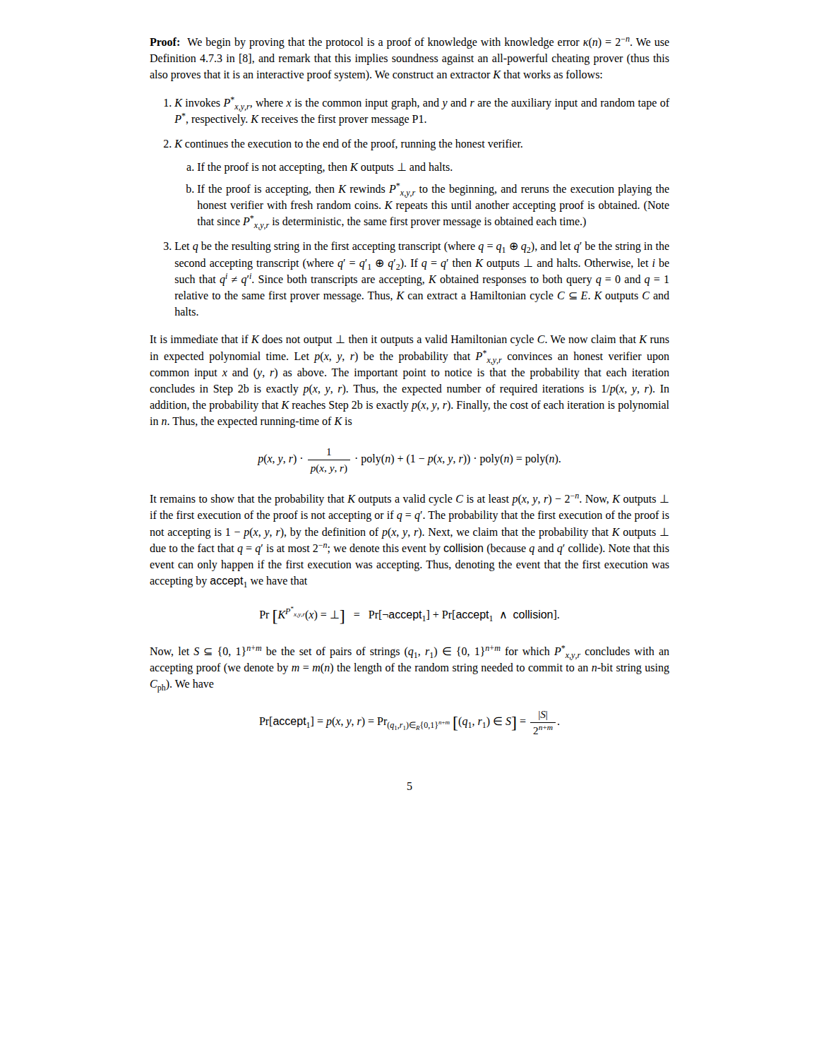Proof: We begin by proving that the protocol is a proof of knowledge with knowledge error κ(n) = 2−n. We use Definition 4.7.3 in [8], and remark that this implies soundness against an all-powerful cheating prover (thus this also proves that it is an interactive proof system). We construct an extractor K that works as follows:
K invokes P*x,y,r, where x is the common input graph, and y and r are the auxiliary input and random tape of P*, respectively. K receives the first prover message P1.
K continues the execution to the end of the proof, running the honest verifier.
If the proof is not accepting, then K outputs ⊥ and halts.
If the proof is accepting, then K rewinds P*x,y,r to the beginning, and reruns the execution playing the honest verifier with fresh random coins. K repeats this until another accepting proof is obtained. (Note that since P*x,y,r is deterministic, the same first prover message is obtained each time.)
Let q be the resulting string in the first accepting transcript (where q = q1 ⊕ q2), and let q′ be the string in the second accepting transcript (where q′ = q′1 ⊕ q′2). If q = q′ then K outputs ⊥ and halts. Otherwise, let i be such that qi ≠ q′i. Since both transcripts are accepting, K obtained responses to both query q = 0 and q = 1 relative to the same first prover message. Thus, K can extract a Hamiltonian cycle C ⊆ E. K outputs C and halts.
It is immediate that if K does not output ⊥ then it outputs a valid Hamiltonian cycle C. We now claim that K runs in expected polynomial time. Let p(x, y, r) be the probability that P*x,y,r convinces an honest verifier upon common input x and (y, r) as above. The important point to notice is that the probability that each iteration concludes in Step 2b is exactly p(x, y, r). Thus, the expected number of required iterations is 1/p(x, y, r). In addition, the probability that K reaches Step 2b is exactly p(x, y, r). Finally, the cost of each iteration is polynomial in n. Thus, the expected running-time of K is
p(x, y, r) · 1 p(x, y, r) · poly(n) + (1 − p(x, y, r)) · poly(n) = poly(n).
It remains to show that the probability that K outputs a valid cycle C is at least p(x, y, r) − 2−n. Now, K outputs ⊥ if the first execution of the proof is not accepting or if q = q′. The probability that the first execution of the proof is not accepting is 1 − p(x, y, r), by the definition of p(x, y, r). Next, we claim that the probability that K outputs ⊥ due to the fact that q = q′ is at most 2−n; we denote this event by collision (because q and q′ collide). Note that this event can only happen if the first execution was accepting. Thus, denoting the event that the first execution was accepting by accept1 we have that
Pr [KP*x,y,r(x) = ⊥] = Pr[¬accept1] + Pr[accept1 ∧ collision].
Now, let S ⊆ {0, 1}n+m be the set of pairs of strings (q1, r1) ∈ {0, 1}n+m for which P*x,y,r concludes with an accepting proof (we denote by m = m(n) the length of the random string needed to commit to an n-bit string using Cph). We have
Pr[accept1] = p(x, y, r) = Pr(q1,r1)∈R{0,1}n+m [(q1, r1) ∈ S] = |S|2n+m.
5